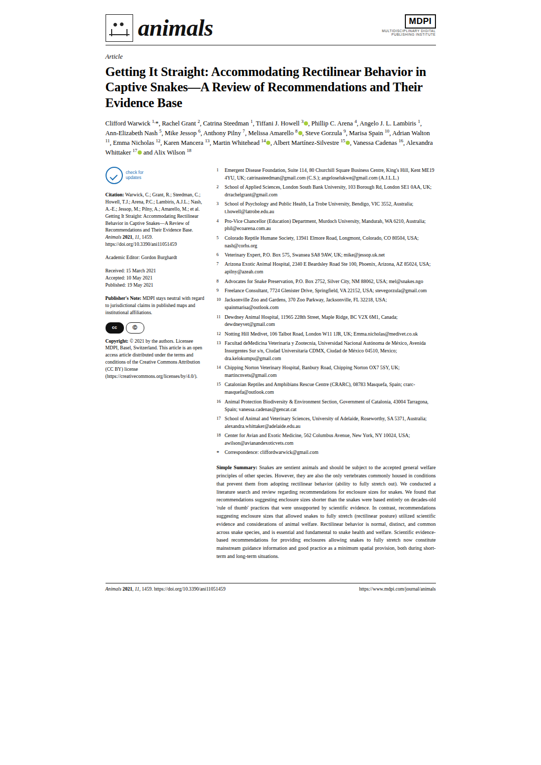animals
MDPI
MULTIDISCIPLINARY DIGITAL
PUBLISHING INSTITUTE
Article
Getting It Straight: Accommodating Rectilinear Behavior in Captive Snakes—A Review of Recommendations and Their Evidence Base
Clifford Warwick 1,*, Rachel Grant 2, Catrina Steedman 1, Tiffani J. Howell 3 , Phillip C. Arena 4, Angelo J. L. Lambiris 1, Ann-Elizabeth Nash 5, Mike Jessop 6, Anthony Pilny 7, Melissa Amarello 8 , Steve Gorzula 9, Marisa Spain 10, Adrian Walton 11, Emma Nicholas 12, Karen Mancera 13, Martin Whitehead 14 , Albert Martínez-Silvestre 15 , Vanessa Cadenas 16, Alexandra Whittaker 17 and Alix Wilson 18
check for
updates
Citation: Warwick, C.; Grant, R.; Steedman, C.; Howell, T.J.; Arena, P.C.; Lambiris, A.J.L.; Nash, A.-E.; Jessop, M.; Pilny, A.; Amarello, M.; et al. Getting It Straight: Accommodating Rectilinear Behavior in Captive Snakes—A Review of Recommendations and Their Evidence Base. Animals 2021, 11, 1459. https://doi.org/10.3390/ani11051459
Academic Editor: Gordon Burghardt
Received: 15 March 2021
Accepted: 10 May 2021
Published: 19 May 2021
Publisher's Note: MDPI stays neutral with regard to jurisdictional claims in published maps and institutional affiliations.
cc
Ⓒ
Copyright: © 2021 by the authors. Licensee MDPI, Basel, Switzerland. This article is an open access article distributed under the terms and conditions of the Creative Commons Attribution (CC BY) license (https://creativecommons.org/licenses/by/4.0/).
Emergent Disease Foundation, Suite 114, 80 Churchill Square Business Centre, King's Hill, Kent ME19 4YU, UK; catrinasteedman@gmail.com (C.S.); angeloselukwe@gmail.com (A.J.L.L.)
School of Applied Sciences, London South Bank University, 103 Borough Rd, London SE1 0AA, UK; drrachelgrant@gmail.com
School of Psychology and Public Health, La Trobe University, Bendigo, VIC 3552, Australia; t.howell@latrobe.edu.au
Pro-Vice Chancellor (Education) Department, Murdoch University, Mandurah, WA 6210, Australia; phil@ecoarena.com.au
Colorado Reptile Humane Society, 13941 Elmore Road, Longmont, Colorado, CO 80504, USA; nash@corhs.org
Veterinary Expert, P.O. Box 575, Swansea SA8 9AW, UK; mike@jessop.uk.net
Arizona Exotic Animal Hospital, 2340 E Beardsley Road Ste 100, Phoenix, Arizona, AZ 85024, USA; apilny@azeah.com
Advocates for Snake Preservation, P.O. Box 2752, Silver City, NM 88062, USA; mel@snakes.ngo
Freelance Consultant, 7724 Glenister Drive, Springfield, VA 22152, USA; stevegorzula@gmail.com
Jacksonville Zoo and Gardens, 370 Zoo Parkway, Jacksonville, FL 32218, USA; spainmarisa@outlook.com
Dewdney Animal Hospital, 11965 228th Street, Maple Ridge, BC V2X 6M1, Canada; dewdneyvet@gmail.com
Notting Hill Medivet, 106 Talbot Road, London W11 1JR, UK; Emma.nicholas@medivet.co.uk
Facultad deMedicina Veterinaria y Zootecnia, Universidad Nacional Autónoma de México, Avenida Insurgentes Sur s/n, Ciudad Universitaria CDMX, Ciudad de México 04510, Mexico; dra.kelokumpu@gmail.com
Chipping Norton Veterinary Hospital, Banbury Road, Chipping Norton OX7 5SY, UK; martincnvets@gmail.com
Catalonian Reptiles and Amphibians Rescue Centre (CRARC), 08783 Masquefa, Spain; crarc-masquefa@outlook.com
Animal Protection Biodiversity & Environment Section, Government of Catalonia, 43004 Tarragona, Spain; vanessa.cadenas@gencat.cat
School of Animal and Veterinary Sciences, University of Adelaide, Roseworthy, SA 5371, Australia; alexandra.whittaker@adelaide.edu.au
Center for Avian and Exotic Medicine, 562 Columbus Avenue, New York, NY 10024, USA; awilson@avianandexoticvets.com
Correspondence: cliffordwarwick@gmail.com
Simple Summary: Snakes are sentient animals and should be subject to the accepted general welfare principles of other species. However, they are also the only vertebrates commonly housed in conditions that prevent them from adopting rectilinear behavior (ability to fully stretch out). We conducted a literature search and review regarding recommendations for enclosure sizes for snakes. We found that recommendations suggesting enclosure sizes shorter than the snakes were based entirely on decades-old 'rule of thumb' practices that were unsupported by scientific evidence. In contrast, recommendations suggesting enclosure sizes that allowed snakes to fully stretch (rectilinear posture) utilized scientific evidence and considerations of animal welfare. Rectilinear behavior is normal, distinct, and common across snake species, and is essential and fundamental to snake health and welfare. Scientific evidence-based recommendations for providing enclosures allowing snakes to fully stretch now constitute mainstream guidance information and good practice as a minimum spatial provision, both during short-term and long-term situations.
Animals 2021, 11, 1459. https://doi.org/10.3390/ani11051459
https://www.mdpi.com/journal/animals